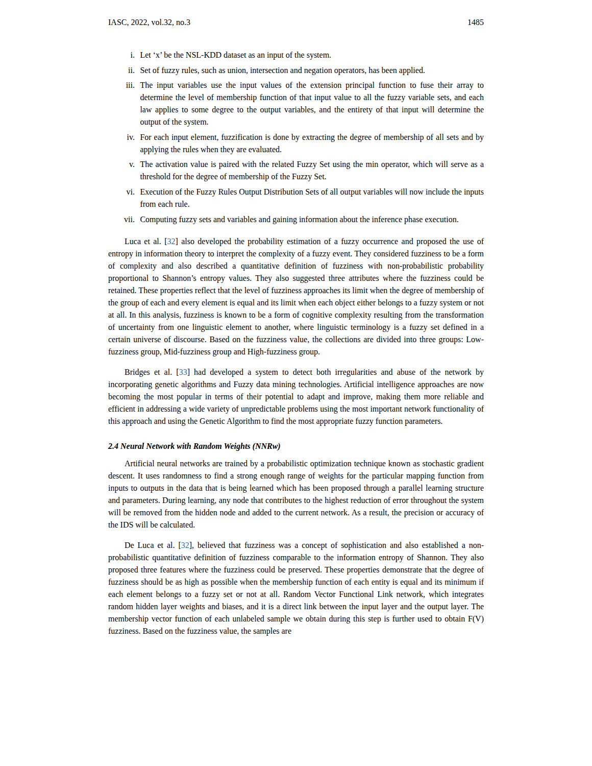IASC, 2022, vol.32, no.3 1485
Let ‘x’ be the NSL-KDD dataset as an input of the system.
Set of fuzzy rules, such as union, intersection and negation operators, has been applied.
The input variables use the input values of the extension principal function to fuse their array to determine the level of membership function of that input value to all the fuzzy variable sets, and each law applies to some degree to the output variables, and the entirety of that input will determine the output of the system.
For each input element, fuzzification is done by extracting the degree of membership of all sets and by applying the rules when they are evaluated.
The activation value is paired with the related Fuzzy Set using the min operator, which will serve as a threshold for the degree of membership of the Fuzzy Set.
Execution of the Fuzzy Rules Output Distribution Sets of all output variables will now include the inputs from each rule.
Computing fuzzy sets and variables and gaining information about the inference phase execution.
Luca et al. [32] also developed the probability estimation of a fuzzy occurrence and proposed the use of entropy in information theory to interpret the complexity of a fuzzy event. They considered fuzziness to be a form of complexity and also described a quantitative definition of fuzziness with non-probabilistic probability proportional to Shannon’s entropy values. They also suggested three attributes where the fuzziness could be retained. These properties reflect that the level of fuzziness approaches its limit when the degree of membership of the group of each and every element is equal and its limit when each object either belongs to a fuzzy system or not at all. In this analysis, fuzziness is known to be a form of cognitive complexity resulting from the transformation of uncertainty from one linguistic element to another, where linguistic terminology is a fuzzy set defined in a certain universe of discourse. Based on the fuzziness value, the collections are divided into three groups: Low-fuzziness group, Mid-fuzziness group and High-fuzziness group.
Bridges et al. [33] had developed a system to detect both irregularities and abuse of the network by incorporating genetic algorithms and Fuzzy data mining technologies. Artificial intelligence approaches are now becoming the most popular in terms of their potential to adapt and improve, making them more reliable and efficient in addressing a wide variety of unpredictable problems using the most important network functionality of this approach and using the Genetic Algorithm to find the most appropriate fuzzy function parameters.
2.4 Neural Network with Random Weights (NNRw)
Artificial neural networks are trained by a probabilistic optimization technique known as stochastic gradient descent. It uses randomness to find a strong enough range of weights for the particular mapping function from inputs to outputs in the data that is being learned which has been proposed through a parallel learning structure and parameters. During learning, any node that contributes to the highest reduction of error throughout the system will be removed from the hidden node and added to the current network. As a result, the precision or accuracy of the IDS will be calculated.
De Luca et al. [32], believed that fuzziness was a concept of sophistication and also established a non-probabilistic quantitative definition of fuzziness comparable to the information entropy of Shannon. They also proposed three features where the fuzziness could be preserved. These properties demonstrate that the degree of fuzziness should be as high as possible when the membership function of each entity is equal and its minimum if each element belongs to a fuzzy set or not at all. Random Vector Functional Link network, which integrates random hidden layer weights and biases, and it is a direct link between the input layer and the output layer. The membership vector function of each unlabeled sample we obtain during this step is further used to obtain F(V) fuzziness. Based on the fuzziness value, the samples are